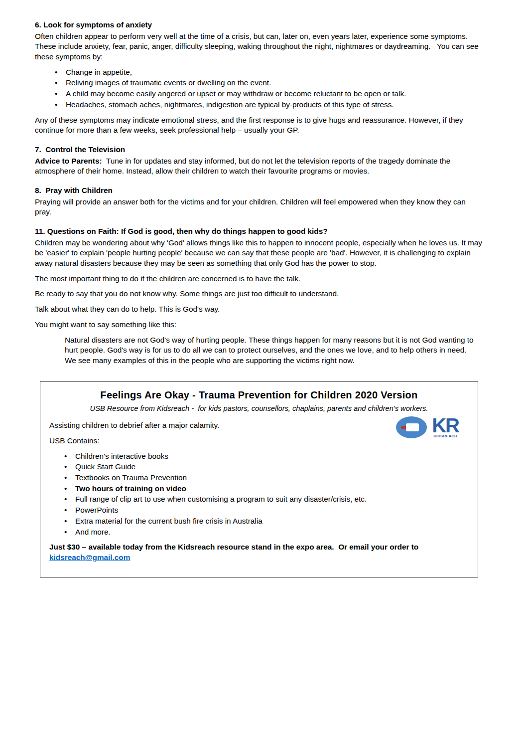6. Look for symptoms of anxiety
Often children appear to perform very well at the time of a crisis, but can, later on, even years later, experience some symptoms. These include anxiety, fear, panic, anger, difficulty sleeping, waking throughout the night, nightmares or daydreaming. You can see these symptoms by:
Change in appetite,
Reliving images of traumatic events or dwelling on the event.
A child may become easily angered or upset or may withdraw or become reluctant to be open or talk.
Headaches, stomach aches, nightmares, indigestion are typical by-products of this type of stress.
Any of these symptoms may indicate emotional stress, and the first response is to give hugs and reassurance. However, if they continue for more than a few weeks, seek professional help – usually your GP.
7. Control the Television
Advice to Parents: Tune in for updates and stay informed, but do not let the television reports of the tragedy dominate the atmosphere of their home. Instead, allow their children to watch their favourite programs or movies.
8. Pray with Children
Praying will provide an answer both for the victims and for your children. Children will feel empowered when they know they can pray.
11. Questions on Faith: If God is good, then why do things happen to good kids?
Children may be wondering about why 'God' allows things like this to happen to innocent people, especially when he loves us. It may be 'easier' to explain 'people hurting people' because we can say that these people are 'bad'. However, it is challenging to explain away natural disasters because they may be seen as something that only God has the power to stop.
The most important thing to do if the children are concerned is to have the talk.
Be ready to say that you do not know why. Some things are just too difficult to understand.
Talk about what they can do to help. This is God's way.
You might want to say something like this:
Natural disasters are not God's way of hurting people. These things happen for many reasons but it is not God wanting to hurt people. God's way is for us to do all we can to protect ourselves, and the ones we love, and to help others in need. We see many examples of this in the people who are supporting the victims right now.
Feelings Are Okay - Trauma Prevention for Children 2020 Version
USB Resource from Kidsreach - for kids pastors, counsellors, chaplains, parents and children's workers.
Assisting children to debrief after a major calamity.
USB Contains:
KRKIDSREACH
Children's interactive books
Quick Start Guide
Textbooks on Trauma Prevention
Two hours of training on video
Full range of clip art to use when customising a program to suit any disaster/crisis, etc.
PowerPoints
Extra material for the current bush fire crisis in Australia
And more.
Just $30 – available today from the Kidsreach resource stand in the expo area. Or email your order to kidsreach@gmail.com